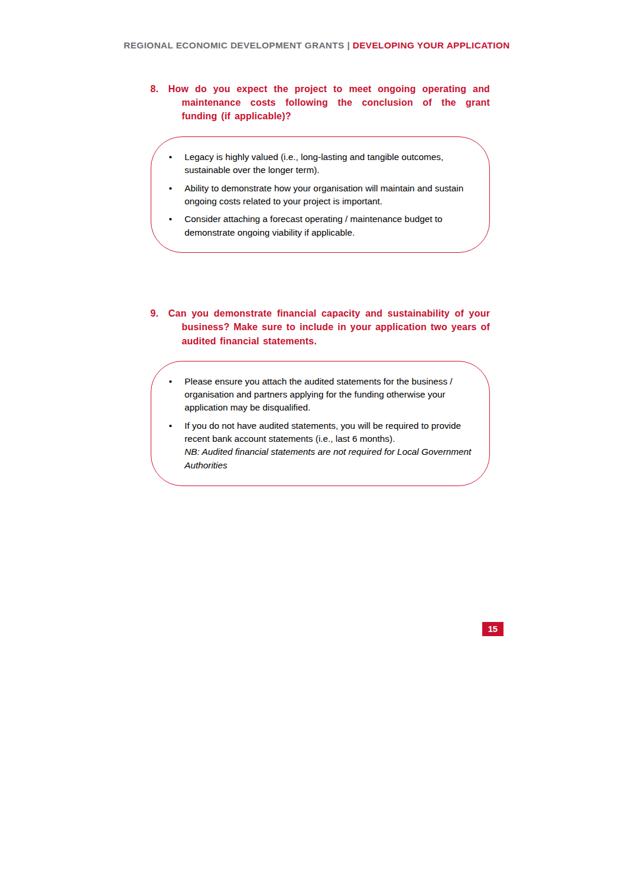REGIONAL ECONOMIC DEVELOPMENT GRANTS | DEVELOPING YOUR APPLICATION
8. How do you expect the project to meet ongoing operating and maintenance costs following the conclusion of the grant funding (if applicable)?
Legacy is highly valued (i.e., long-lasting and tangible outcomes, sustainable over the longer term).
Ability to demonstrate how your organisation will maintain and sustain ongoing costs related to your project is important.
Consider attaching a forecast operating / maintenance budget to demonstrate ongoing viability if applicable.
9. Can you demonstrate financial capacity and sustainability of your business? Make sure to include in your application two years of audited financial statements.
Please ensure you attach the audited statements for the business / organisation and partners applying for the funding otherwise your application may be disqualified.
If you do not have audited statements, you will be required to provide recent bank account statements (i.e., last 6 months).
NB: Audited financial statements are not required for Local Government Authorities
15